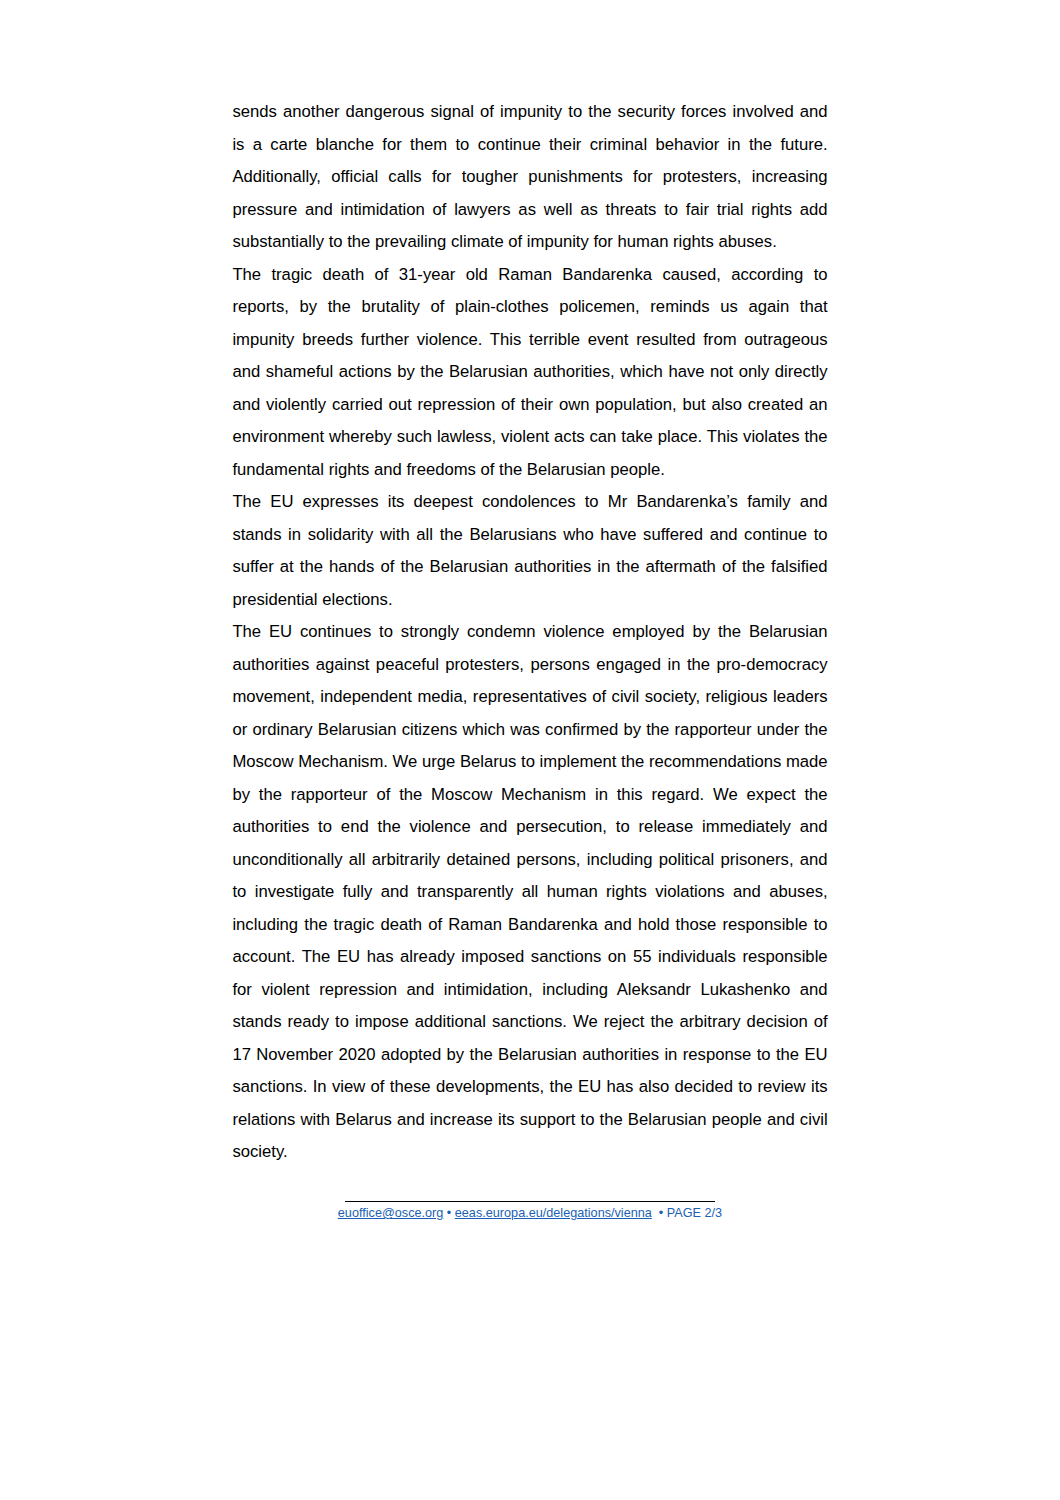sends another dangerous signal of impunity to the security forces involved and is a carte blanche for them to continue their criminal behavior in the future. Additionally, official calls for tougher punishments for protesters, increasing pressure and intimidation of lawyers as well as threats to fair trial rights add substantially to the prevailing climate of impunity for human rights abuses.
The tragic death of 31-year old Raman Bandarenka caused, according to reports, by the brutality of plain-clothes policemen, reminds us again that impunity breeds further violence. This terrible event resulted from outrageous and shameful actions by the Belarusian authorities, which have not only directly and violently carried out repression of their own population, but also created an environment whereby such lawless, violent acts can take place. This violates the fundamental rights and freedoms of the Belarusian people.
The EU expresses its deepest condolences to Mr Bandarenka’s family and stands in solidarity with all the Belarusians who have suffered and continue to suffer at the hands of the Belarusian authorities in the aftermath of the falsified presidential elections.
The EU continues to strongly condemn violence employed by the Belarusian authorities against peaceful protesters, persons engaged in the pro-democracy movement, independent media, representatives of civil society, religious leaders or ordinary Belarusian citizens which was confirmed by the rapporteur under the Moscow Mechanism. We urge Belarus to implement the recommendations made by the rapporteur of the Moscow Mechanism in this regard. We expect the authorities to end the violence and persecution, to release immediately and unconditionally all arbitrarily detained persons, including political prisoners, and to investigate fully and transparently all human rights violations and abuses, including the tragic death of Raman Bandarenka and hold those responsible to account. The EU has already imposed sanctions on 55 individuals responsible for violent repression and intimidation, including Aleksandr Lukashenko and stands ready to impose additional sanctions. We reject the arbitrary decision of 17 November 2020 adopted by the Belarusian authorities in response to the EU sanctions. In view of these developments, the EU has also decided to review its relations with Belarus and increase its support to the Belarusian people and civil society.
euoffice@osce.org • eeas.europa.eu/delegations/vienna • PAGE 2/3